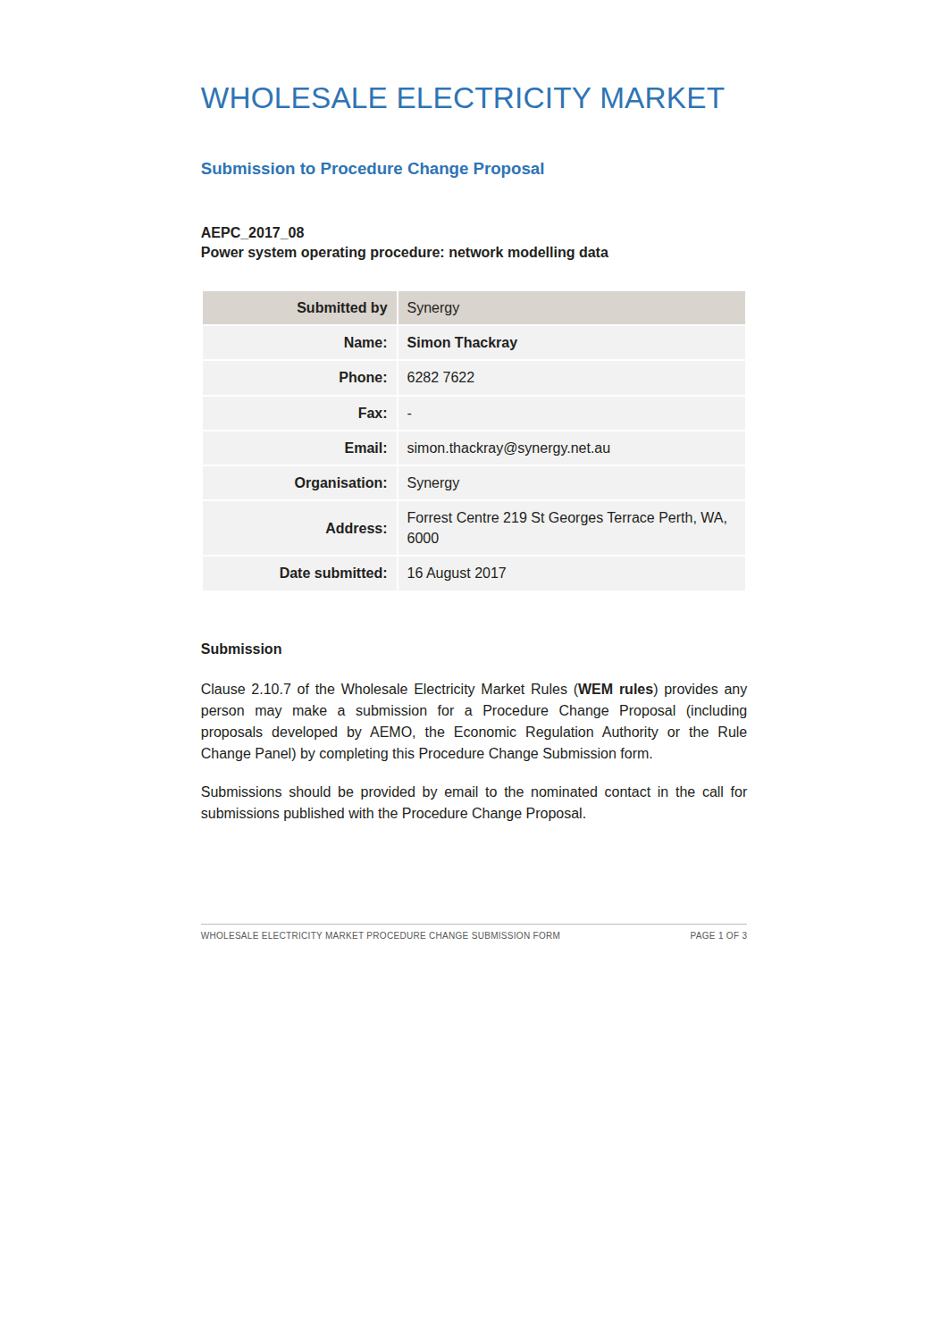WHOLESALE ELECTRICITY MARKET
Submission to Procedure Change Proposal
AEPC_2017_08
Power system operating procedure: network modelling data
| Submitted by | Synergy |
| Name: | Simon Thackray |
| Phone: | 6282 7622 |
| Fax: | - |
| Email: | simon.thackray@synergy.net.au |
| Organisation: | Synergy |
| Address: | Forrest Centre 219 St Georges Terrace Perth, WA, 6000 |
| Date submitted: | 16 August 2017 |
Submission
Clause 2.10.7 of the Wholesale Electricity Market Rules (WEM rules) provides any person may make a submission for a Procedure Change Proposal (including proposals developed by AEMO, the Economic Regulation Authority or the Rule Change Panel) by completing this Procedure Change Submission form.
Submissions should be provided by email to the nominated contact in the call for submissions published with the Procedure Change Proposal.
WHOLESALE ELECTRICITY MARKET PROCEDURE CHANGE SUBMISSION FORM PAGE 1 OF 3